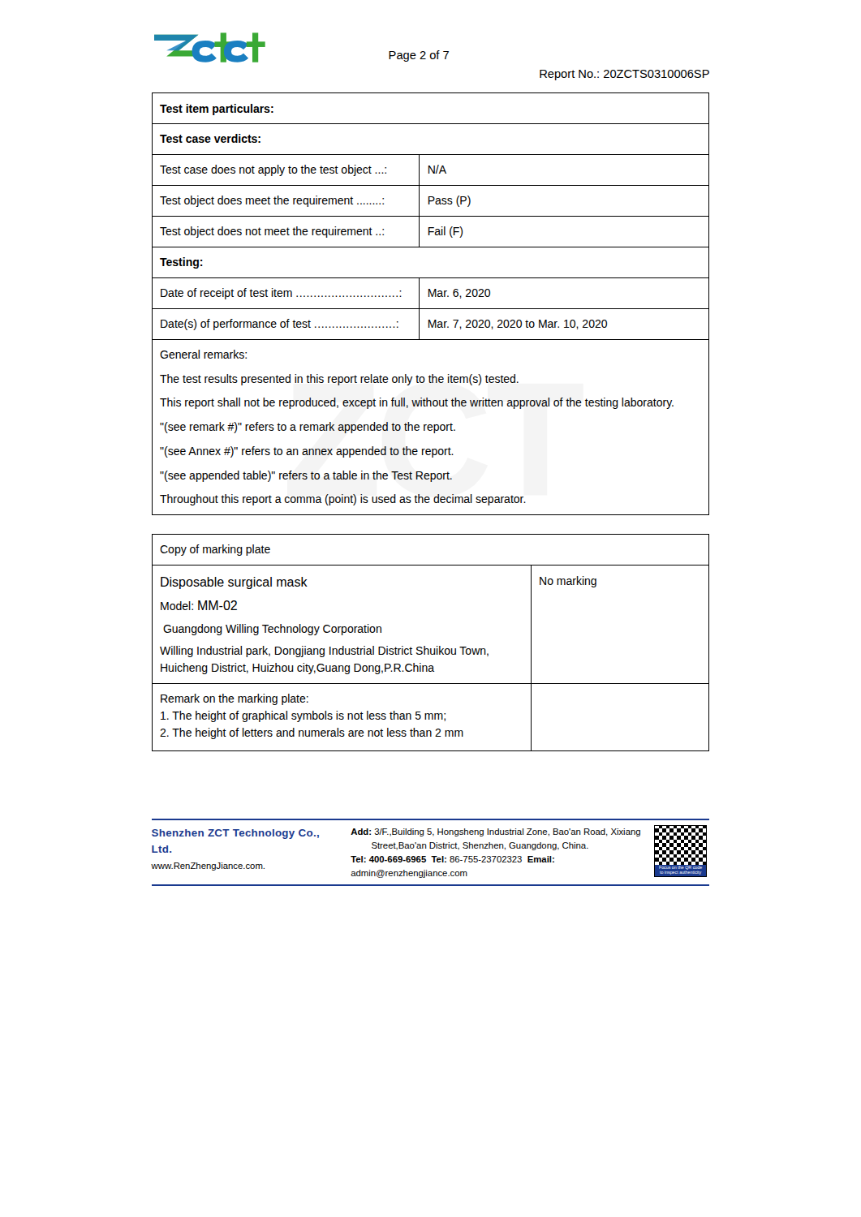ZCT
Page 2 of 7
Report No.: 20ZCTS0310006SP
| Test item particulars: |
| Test case verdicts: |
| Test case does not apply to the test object ...: | N/A |
| Test object does meet the requirement ........: | Pass (P) |
| Test object does not meet the requirement ..: | Fail (F) |
| Testing: |
| Date of receipt of test item ............................. : | Mar. 6, 2020 |
| Date(s) of performance of test ....................... : | Mar. 7, 2020, 2020 to Mar. 10, 2020 |
| General remarks: The test results presented in this report relate only to the item(s) tested. This report shall not be reproduced, except in full, without the written approval of the testing laboratory. "(see remark #)" refers to a remark appended to the report. "(see Annex #)" refers to an annex appended to the report. "(see appended table)" refers to a table in the Test Report. Throughout this report a comma (point) is used as the decimal separator. |
| Copy of marking plate |
| Disposable surgical mask Model: MM-02 Guangdong Willing Technology Corporation Willing Industrial park, Dongjiang Industrial District Shuikou Town, Huicheng District, Huizhou city,Guang Dong,P.R.China | No marking |
| Remark on the marking plate: 1. The height of graphical symbols is not less than 5 mm; 2. The height of letters and numerals are not less than 2 mm | |
Shenzhen ZCT Technology Co., Ltd.
www.RenZhengJiance.com.
Add: 3/F.,Building 5, Hongsheng Industrial Zone, Bao'an Road, Xixiang
Street,Bao'an District, Shenzhen, Guangdong, China.
Tel: 400-669-6965 Tel: 86-755-23702323 Email: admin@renzhengjiance.com
Focus on the QR code to inspect authenticity